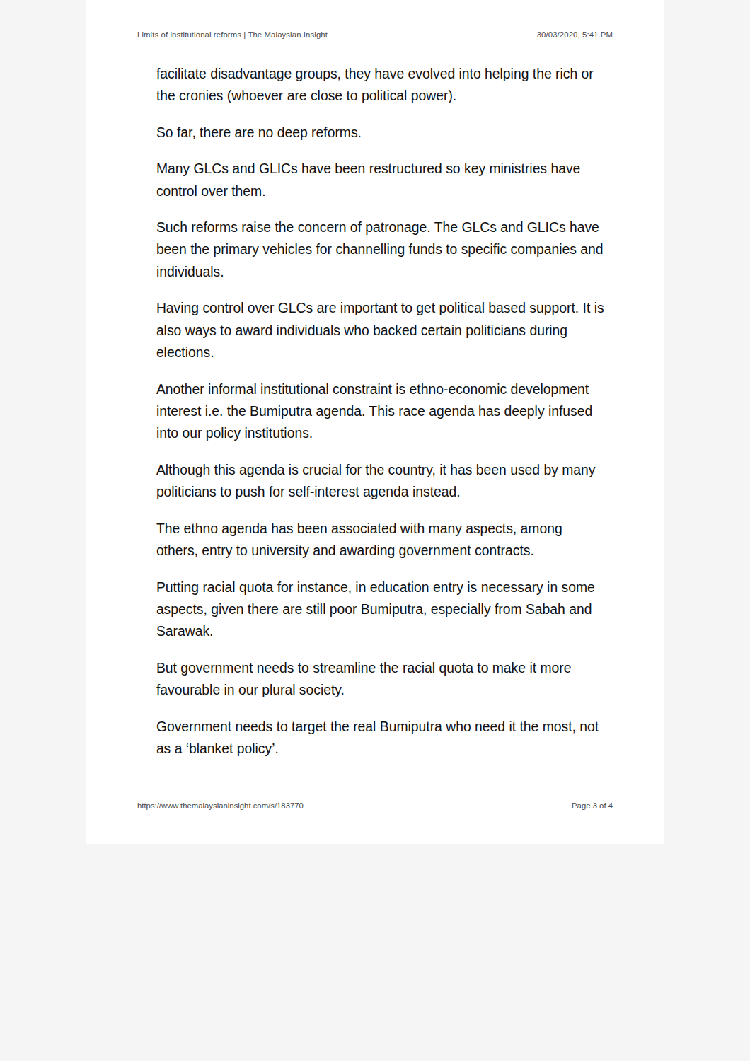Limits of institutional reforms | The Malaysian Insight 30/03/2020, 5:41 PM
facilitate disadvantage groups, they have evolved into helping the rich or the cronies (whoever are close to political power).
So far, there are no deep reforms.
Many GLCs and GLICs have been restructured so key ministries have control over them.
Such reforms raise the concern of patronage. The GLCs and GLICs have been the primary vehicles for channelling funds to specific companies and individuals.
Having control over GLCs are important to get political based support. It is also ways to award individuals who backed certain politicians during elections.
Another informal institutional constraint is ethno-economic development interest i.e. the Bumiputra agenda. This race agenda has deeply infused into our policy institutions.
Although this agenda is crucial for the country, it has been used by many politicians to push for self-interest agenda instead.
The ethno agenda has been associated with many aspects, among others, entry to university and awarding government contracts.
Putting racial quota for instance, in education entry is necessary in some aspects, given there are still poor Bumiputra, especially from Sabah and Sarawak.
But government needs to streamline the racial quota to make it more favourable in our plural society.
Government needs to target the real Bumiputra who need it the most, not as a ‘blanket policy’.
https://www.themalaysianinsight.com/s/183770 Page 3 of 4